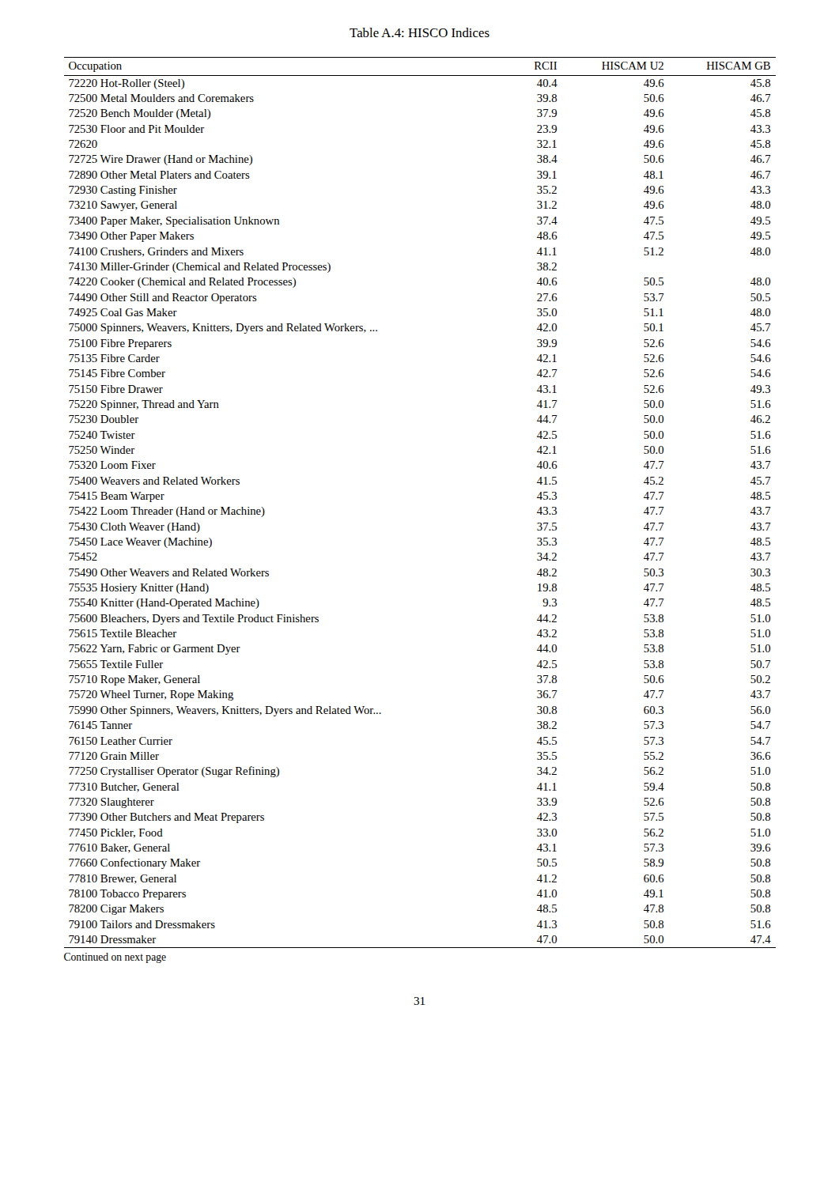Table A.4: HISCO Indices
| Occupation | RCII | HISCAM U2 | HISCAM GB |
| --- | --- | --- | --- |
| 72220 Hot-Roller (Steel) | 40.4 | 49.6 | 45.8 |
| 72500 Metal Moulders and Coremakers | 39.8 | 50.6 | 46.7 |
| 72520 Bench Moulder (Metal) | 37.9 | 49.6 | 45.8 |
| 72530 Floor and Pit Moulder | 23.9 | 49.6 | 43.3 |
| 72620 | 32.1 | 49.6 | 45.8 |
| 72725 Wire Drawer (Hand or Machine) | 38.4 | 50.6 | 46.7 |
| 72890 Other Metal Platers and Coaters | 39.1 | 48.1 | 46.7 |
| 72930 Casting Finisher | 35.2 | 49.6 | 43.3 |
| 73210 Sawyer, General | 31.2 | 49.6 | 48.0 |
| 73400 Paper Maker, Specialisation Unknown | 37.4 | 47.5 | 49.5 |
| 73490 Other Paper Makers | 48.6 | 47.5 | 49.5 |
| 74100 Crushers, Grinders and Mixers | 41.1 | 51.2 | 48.0 |
| 74130 Miller-Grinder (Chemical and Related Processes) | 38.2 | | |
| 74220 Cooker (Chemical and Related Processes) | 40.6 | 50.5 | 48.0 |
| 74490 Other Still and Reactor Operators | 27.6 | 53.7 | 50.5 |
| 74925 Coal Gas Maker | 35.0 | 51.1 | 48.0 |
| 75000 Spinners, Weavers, Knitters, Dyers and Related Workers, ... | 42.0 | 50.1 | 45.7 |
| 75100 Fibre Preparers | 39.9 | 52.6 | 54.6 |
| 75135 Fibre Carder | 42.1 | 52.6 | 54.6 |
| 75145 Fibre Comber | 42.7 | 52.6 | 54.6 |
| 75150 Fibre Drawer | 43.1 | 52.6 | 49.3 |
| 75220 Spinner, Thread and Yarn | 41.7 | 50.0 | 51.6 |
| 75230 Doubler | 44.7 | 50.0 | 46.2 |
| 75240 Twister | 42.5 | 50.0 | 51.6 |
| 75250 Winder | 42.1 | 50.0 | 51.6 |
| 75320 Loom Fixer | 40.6 | 47.7 | 43.7 |
| 75400 Weavers and Related Workers | 41.5 | 45.2 | 45.7 |
| 75415 Beam Warper | 45.3 | 47.7 | 48.5 |
| 75422 Loom Threader (Hand or Machine) | 43.3 | 47.7 | 43.7 |
| 75430 Cloth Weaver (Hand) | 37.5 | 47.7 | 43.7 |
| 75450 Lace Weaver (Machine) | 35.3 | 47.7 | 48.5 |
| 75452 | 34.2 | 47.7 | 43.7 |
| 75490 Other Weavers and Related Workers | 48.2 | 50.3 | 30.3 |
| 75535 Hosiery Knitter (Hand) | 19.8 | 47.7 | 48.5 |
| 75540 Knitter (Hand-Operated Machine) | 9.3 | 47.7 | 48.5 |
| 75600 Bleachers, Dyers and Textile Product Finishers | 44.2 | 53.8 | 51.0 |
| 75615 Textile Bleacher | 43.2 | 53.8 | 51.0 |
| 75622 Yarn, Fabric or Garment Dyer | 44.0 | 53.8 | 51.0 |
| 75655 Textile Fuller | 42.5 | 53.8 | 50.7 |
| 75710 Rope Maker, General | 37.8 | 50.6 | 50.2 |
| 75720 Wheel Turner, Rope Making | 36.7 | 47.7 | 43.7 |
| 75990 Other Spinners, Weavers, Knitters, Dyers and Related Wor... | 30.8 | 60.3 | 56.0 |
| 76145 Tanner | 38.2 | 57.3 | 54.7 |
| 76150 Leather Currier | 45.5 | 57.3 | 54.7 |
| 77120 Grain Miller | 35.5 | 55.2 | 36.6 |
| 77250 Crystalliser Operator (Sugar Refining) | 34.2 | 56.2 | 51.0 |
| 77310 Butcher, General | 41.1 | 59.4 | 50.8 |
| 77320 Slaughterer | 33.9 | 52.6 | 50.8 |
| 77390 Other Butchers and Meat Preparers | 42.3 | 57.5 | 50.8 |
| 77450 Pickler, Food | 33.0 | 56.2 | 51.0 |
| 77610 Baker, General | 43.1 | 57.3 | 39.6 |
| 77660 Confectionary Maker | 50.5 | 58.9 | 50.8 |
| 77810 Brewer, General | 41.2 | 60.6 | 50.8 |
| 78100 Tobacco Preparers | 41.0 | 49.1 | 50.8 |
| 78200 Cigar Makers | 48.5 | 47.8 | 50.8 |
| 79100 Tailors and Dressmakers | 41.3 | 50.8 | 51.6 |
| 79140 Dressmaker | 47.0 | 50.0 | 47.4 |
Continued on next page
31